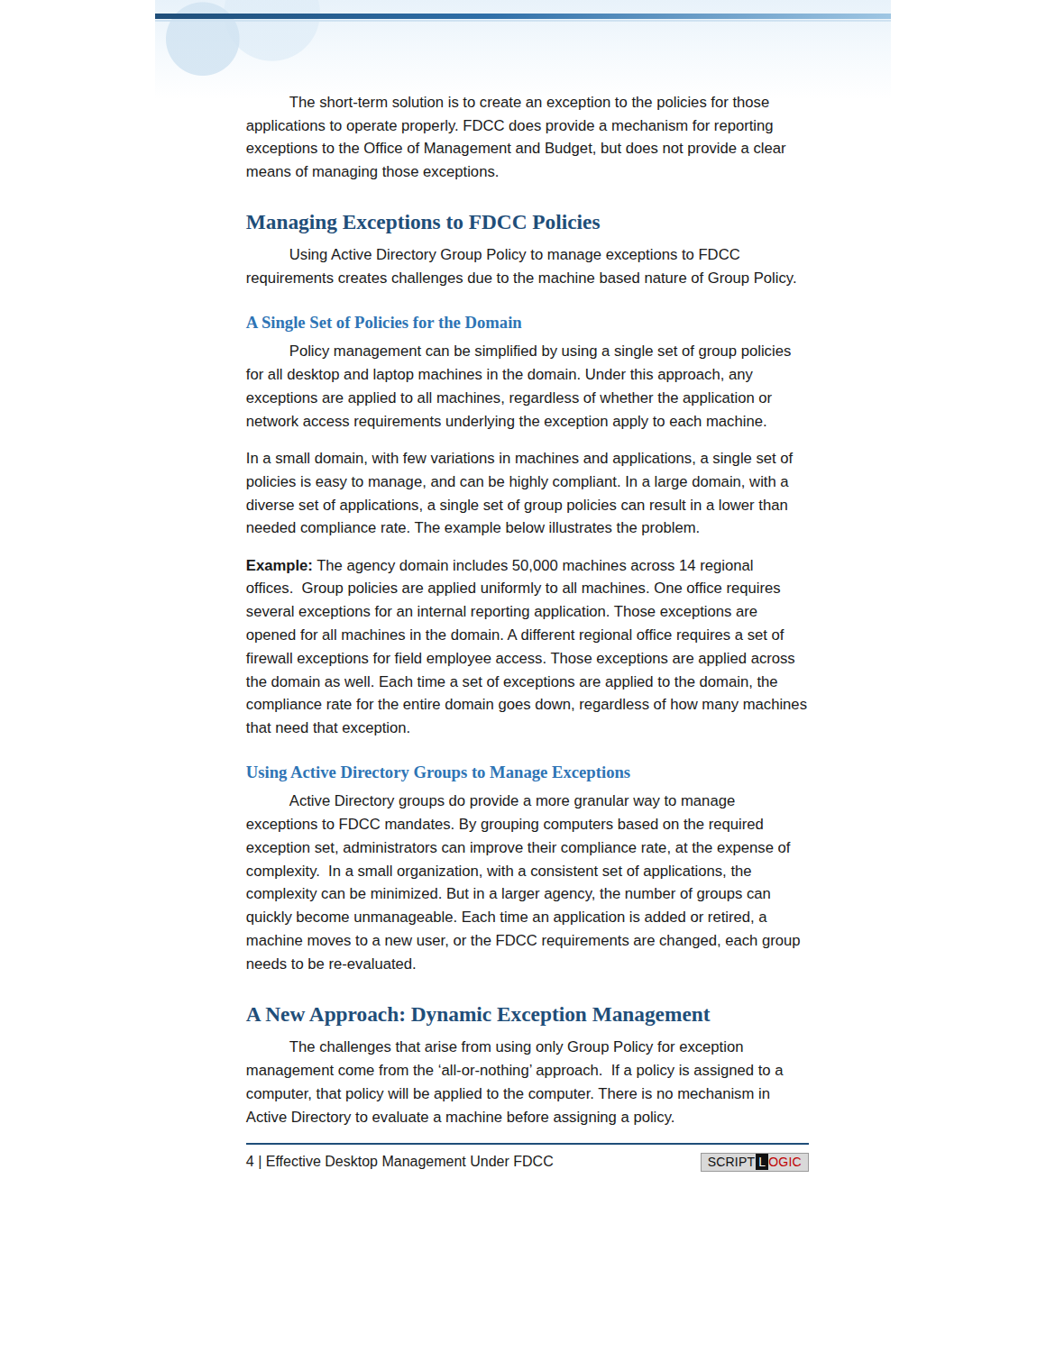The short-term solution is to create an exception to the policies for those applications to operate properly. FDCC does provide a mechanism for reporting exceptions to the Office of Management and Budget, but does not provide a clear means of managing those exceptions.
Managing Exceptions to FDCC Policies
Using Active Directory Group Policy to manage exceptions to FDCC requirements creates challenges due to the machine based nature of Group Policy.
A Single Set of Policies for the Domain
Policy management can be simplified by using a single set of group policies for all desktop and laptop machines in the domain. Under this approach, any exceptions are applied to all machines, regardless of whether the application or network access requirements underlying the exception apply to each machine.
In a small domain, with few variations in machines and applications, a single set of policies is easy to manage, and can be highly compliant. In a large domain, with a diverse set of applications, a single set of group policies can result in a lower than needed compliance rate. The example below illustrates the problem.
Example: The agency domain includes 50,000 machines across 14 regional offices. Group policies are applied uniformly to all machines. One office requires several exceptions for an internal reporting application. Those exceptions are opened for all machines in the domain. A different regional office requires a set of firewall exceptions for field employee access. Those exceptions are applied across the domain as well. Each time a set of exceptions are applied to the domain, the compliance rate for the entire domain goes down, regardless of how many machines that need that exception.
Using Active Directory Groups to Manage Exceptions
Active Directory groups do provide a more granular way to manage exceptions to FDCC mandates. By grouping computers based on the required exception set, administrators can improve their compliance rate, at the expense of complexity. In a small organization, with a consistent set of applications, the complexity can be minimized. But in a larger agency, the number of groups can quickly become unmanageable. Each time an application is added or retired, a machine moves to a new user, or the FDCC requirements are changed, each group needs to be re-evaluated.
A New Approach: Dynamic Exception Management
The challenges that arise from using only Group Policy for exception management come from the ‘all-or-nothing’ approach. If a policy is assigned to a computer, that policy will be applied to the computer. There is no mechanism in Active Directory to evaluate a machine before assigning a policy.
4 | Effective Desktop Management Under FDCC
SCRIPTLOGIC